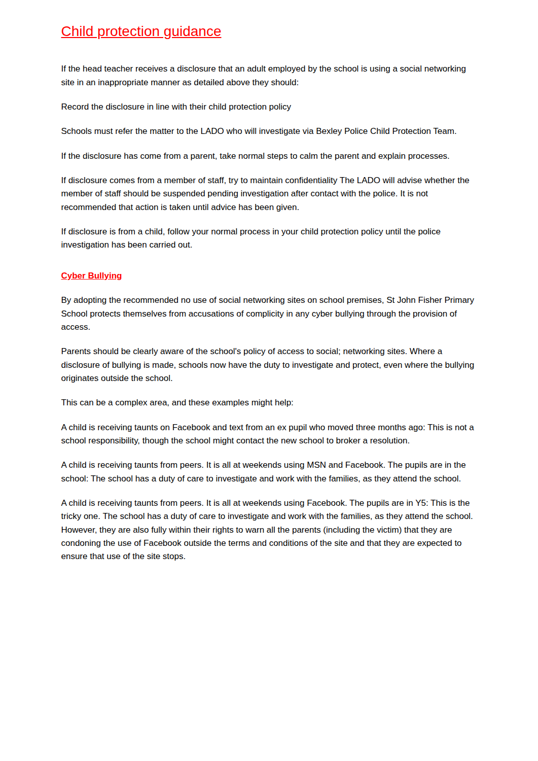Child protection guidance
If the head teacher receives a disclosure that an adult employed by the school is using a social networking site in an inappropriate manner as detailed above they should:
Record the disclosure in line with their child protection policy
Schools must refer the matter to the LADO who will investigate via Bexley Police Child Protection Team.
If the disclosure has come from a parent, take normal steps to calm the parent and explain processes.
If disclosure comes from a member of staff, try to maintain confidentiality The LADO will advise whether the member of staff should be suspended pending investigation after contact with the police. It is not recommended that action is taken until advice has been given.
If disclosure is from a child, follow your normal process in your child protection policy until the police investigation has been carried out.
Cyber Bullying
By adopting the recommended no use of social networking sites on school premises, St John Fisher Primary School protects themselves from accusations of complicity in any cyber bullying through the provision of access.
Parents should be clearly aware of the school's policy of access to social; networking sites. Where a disclosure of bullying is made, schools now have the duty to investigate and protect, even where the bullying originates outside the school.
This can be a complex area, and these examples might help:
A child is receiving taunts on Facebook and text from an ex pupil who moved three months ago: This is not a school responsibility, though the school might contact the new school to broker a resolution.
A child is receiving taunts from peers. It is all at weekends using MSN and Facebook. The pupils are in the school: The school has a duty of care to investigate and work with the families, as they attend the school.
A child is receiving taunts from peers. It is all at weekends using Facebook. The pupils are in Y5: This is the tricky one. The school has a duty of care to investigate and work with the families, as they attend the school. However, they are also fully within their rights to warn all the parents (including the victim) that they are condoning the use of Facebook outside the terms and conditions of the site and that they are expected to ensure that use of the site stops.